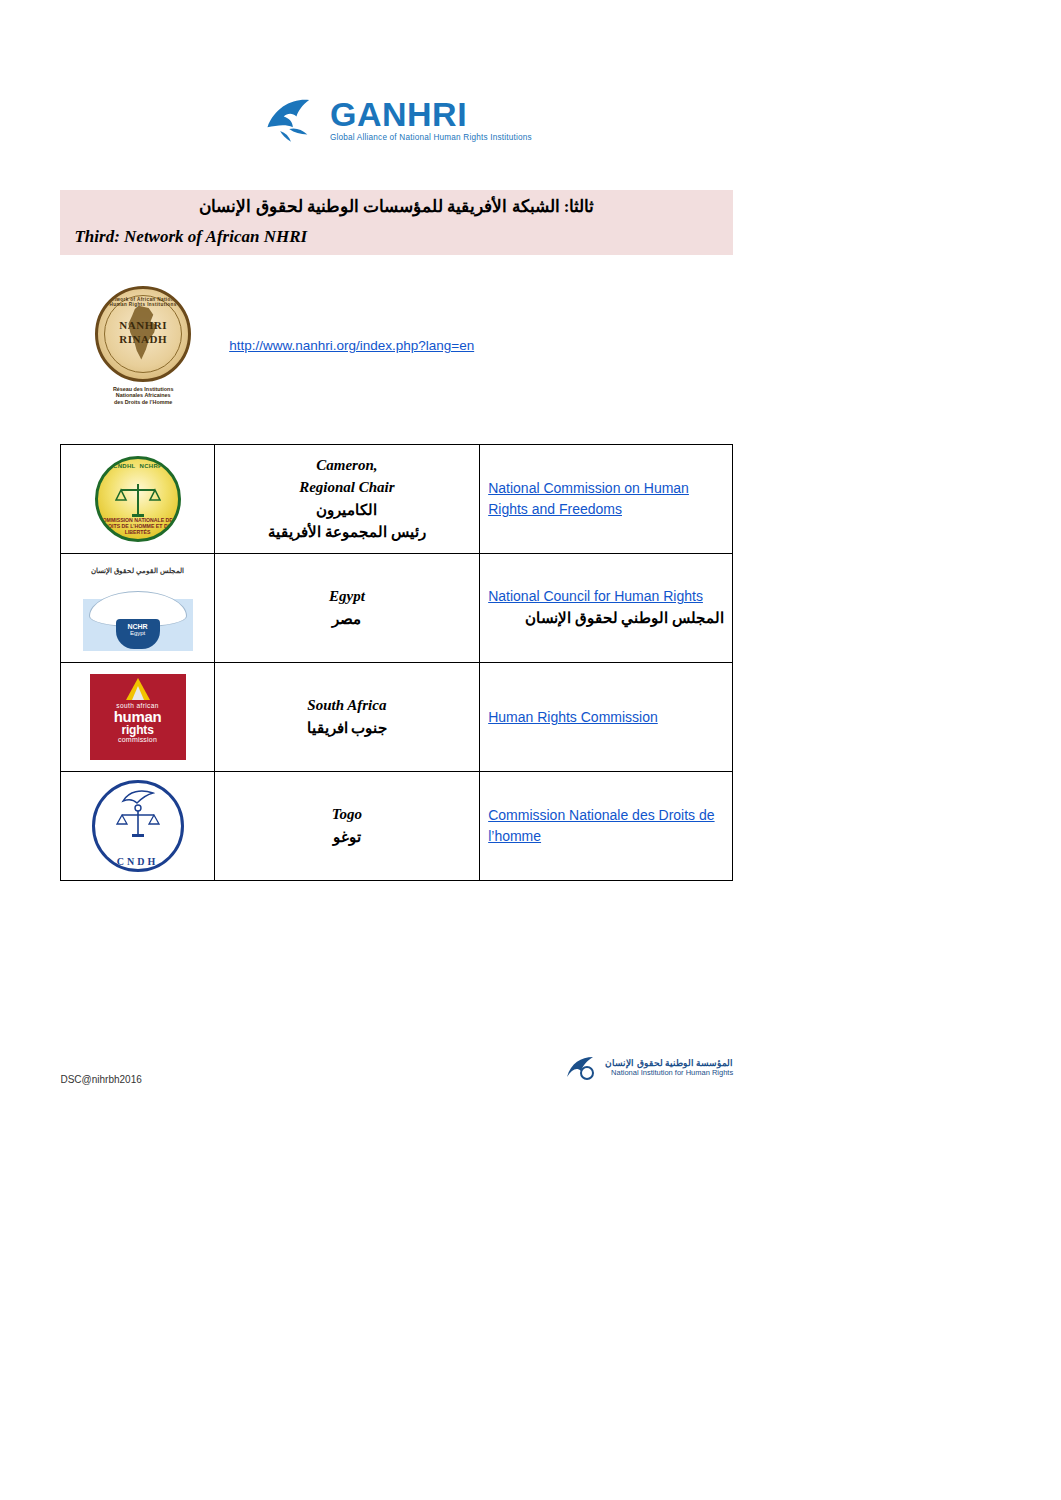GANHRI
Global Alliance of National Human Rights Institutions
ثالثا: الشبكة الأفريقية للمؤسسات الوطنية لحقوق الإنسان
Third: Network of African NHRI
Network of African National Human Rights Institutions
NANHRI
RINADH
Réseau des Institutions
Nationales Africaines
des Droits de l’Homme
http://www.nanhri.org/index.php?lang=en
| CNDHL NCHRF COMMISSION NATIONALE DES DROITS DE L’HOMME ET DES LIBERTÉS | Cameron, Regional Chair الكاميرون رئيس المجموعة الأفريقية | National Commission on Human Rights and Freedoms |
| المجلس القومي لحقوق الإنسان NCHR Egypt | Egypt مصر | National Council for Human Rights المجلس الوطني لحقوق الإنسان |
| south african human rights commission | South Africa جنوب افريقيا | Human Rights Commission |
| CNDH | Togo توغو | Commission Nationale des Droits de l’homme |
DSC@nihrbh2016
المؤسسة الوطنية لحقوق الإنسان
National Institution for Human Rights